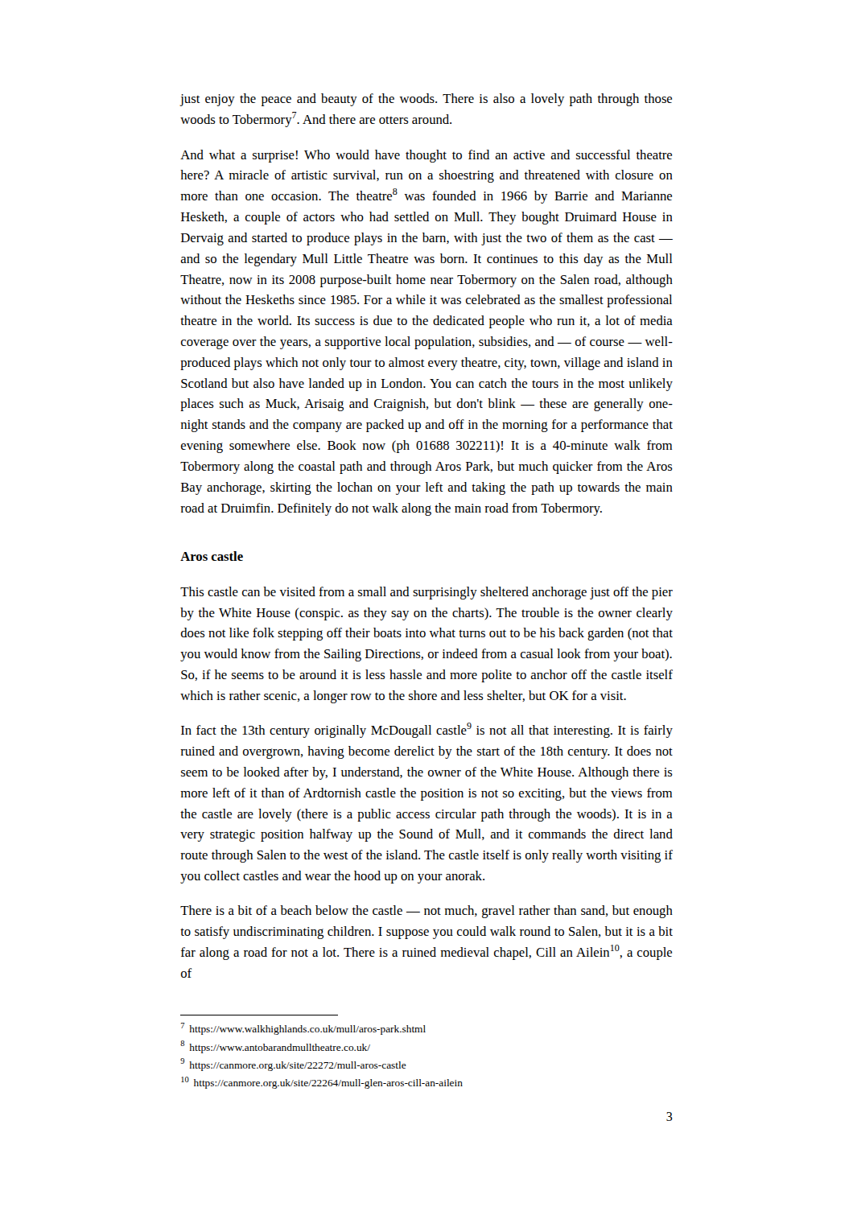just enjoy the peace and beauty of the woods. There is also a lovely path through those woods to Tobermory7. And there are otters around.
And what a surprise! Who would have thought to find an active and successful theatre here? A miracle of artistic survival, run on a shoestring and threatened with closure on more than one occasion. The theatre8 was founded in 1966 by Barrie and Marianne Hesketh, a couple of actors who had settled on Mull. They bought Druimard House in Dervaig and started to produce plays in the barn, with just the two of them as the cast — and so the legendary Mull Little Theatre was born. It continues to this day as the Mull Theatre, now in its 2008 purpose-built home near Tobermory on the Salen road, although without the Heskeths since 1985. For a while it was celebrated as the smallest professional theatre in the world. Its success is due to the dedicated people who run it, a lot of media coverage over the years, a supportive local population, subsidies, and — of course — well-produced plays which not only tour to almost every theatre, city, town, village and island in Scotland but also have landed up in London. You can catch the tours in the most unlikely places such as Muck, Arisaig and Craignish, but don't blink — these are generally one-night stands and the company are packed up and off in the morning for a performance that evening somewhere else. Book now (ph 01688 302211)! It is a 40-minute walk from Tobermory along the coastal path and through Aros Park, but much quicker from the Aros Bay anchorage, skirting the lochan on your left and taking the path up towards the main road at Druimfin. Definitely do not walk along the main road from Tobermory.
Aros castle
This castle can be visited from a small and surprisingly sheltered anchorage just off the pier by the White House (conspic. as they say on the charts). The trouble is the owner clearly does not like folk stepping off their boats into what turns out to be his back garden (not that you would know from the Sailing Directions, or indeed from a casual look from your boat). So, if he seems to be around it is less hassle and more polite to anchor off the castle itself which is rather scenic, a longer row to the shore and less shelter, but OK for a visit.
In fact the 13th century originally McDougall castle9 is not all that interesting. It is fairly ruined and overgrown, having become derelict by the start of the 18th century. It does not seem to be looked after by, I understand, the owner of the White House. Although there is more left of it than of Ardtornish castle the position is not so exciting, but the views from the castle are lovely (there is a public access circular path through the woods). It is in a very strategic position halfway up the Sound of Mull, and it commands the direct land route through Salen to the west of the island. The castle itself is only really worth visiting if you collect castles and wear the hood up on your anorak.
There is a bit of a beach below the castle — not much, gravel rather than sand, but enough to satisfy undiscriminating children. I suppose you could walk round to Salen, but it is a bit far along a road for not a lot. There is a ruined medieval chapel, Cill an Ailein10, a couple of
7 https://www.walkhighlands.co.uk/mull/aros-park.shtml
8 https://www.antobarandmulltheatre.co.uk/
9 https://canmore.org.uk/site/22272/mull-aros-castle
10 https://canmore.org.uk/site/22264/mull-glen-aros-cill-an-ailein
3